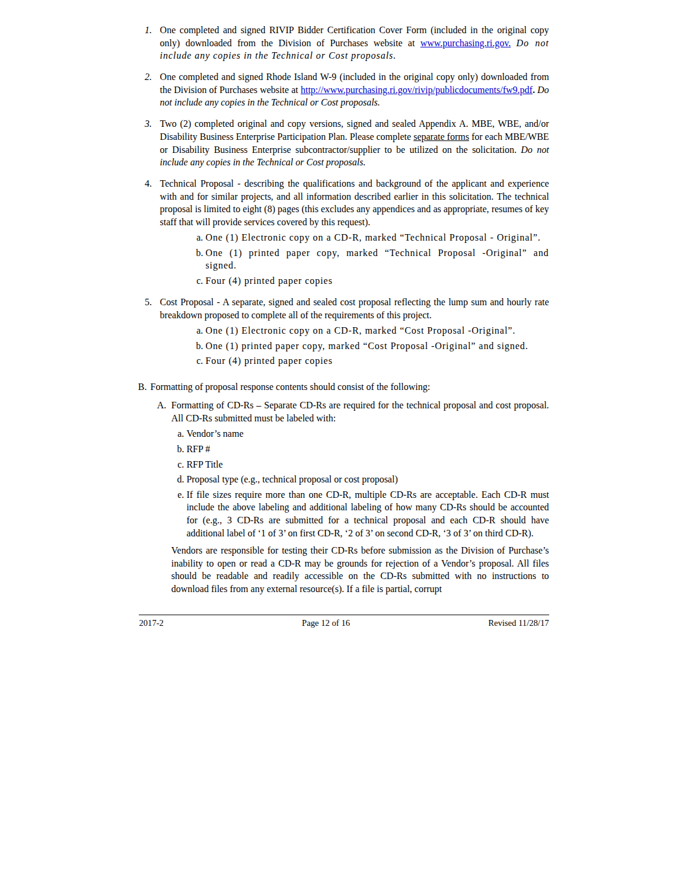1. One completed and signed RIVIP Bidder Certification Cover Form (included in the original copy only) downloaded from the Division of Purchases website at www.purchasing.ri.gov. Do not include any copies in the Technical or Cost proposals.
2. One completed and signed Rhode Island W-9 (included in the original copy only) downloaded from the Division of Purchases website at http://www.purchasing.ri.gov/rivip/publicdocuments/fw9.pdf. Do not include any copies in the Technical or Cost proposals.
3. Two (2) completed original and copy versions, signed and sealed Appendix A. MBE, WBE, and/or Disability Business Enterprise Participation Plan. Please complete separate forms for each MBE/WBE or Disability Business Enterprise subcontractor/supplier to be utilized on the solicitation. Do not include any copies in the Technical or Cost proposals.
4. Technical Proposal - describing the qualifications and background of the applicant and experience with and for similar projects, and all information described earlier in this solicitation. The technical proposal is limited to eight (8) pages (this excludes any appendices and as appropriate, resumes of key staff that will provide services covered by this request).
One (1) Electronic copy on a CD-R, marked “Technical Proposal - Original”.
One (1) printed paper copy, marked “Technical Proposal -Original” and signed.
Four (4) printed paper copies
5. Cost Proposal - A separate, signed and sealed cost proposal reflecting the lump sum and hourly rate breakdown proposed to complete all of the requirements of this project.
One (1) Electronic copy on a CD-R, marked “Cost Proposal -Original”.
One (1) printed paper copy, marked “Cost Proposal -Original” and signed.
Four (4) printed paper copies
B. Formatting of proposal response contents should consist of the following:
A. Formatting of CD-Rs – Separate CD-Rs are required for the technical proposal and cost proposal. All CD-Rs submitted must be labeled with:
Vendor’s name
RFP #
RFP Title
Proposal type (e.g., technical proposal or cost proposal)
If file sizes require more than one CD-R, multiple CD-Rs are acceptable. Each CD-R must include the above labeling and additional labeling of how many CD-Rs should be accounted for (e.g., 3 CD-Rs are submitted for a technical proposal and each CD-R should have additional label of ‘1 of 3’ on first CD-R, ‘2 of 3’ on second CD-R, ‘3 of 3’ on third CD-R).
Vendors are responsible for testing their CD-Rs before submission as the Division of Purchase’s inability to open or read a CD-R may be grounds for rejection of a Vendor’s proposal. All files should be readable and readily accessible on the CD-Rs submitted with no instructions to download files from any external resource(s). If a file is partial, corrupt
2017-2 Page 12 of 16 Revised 11/28/17